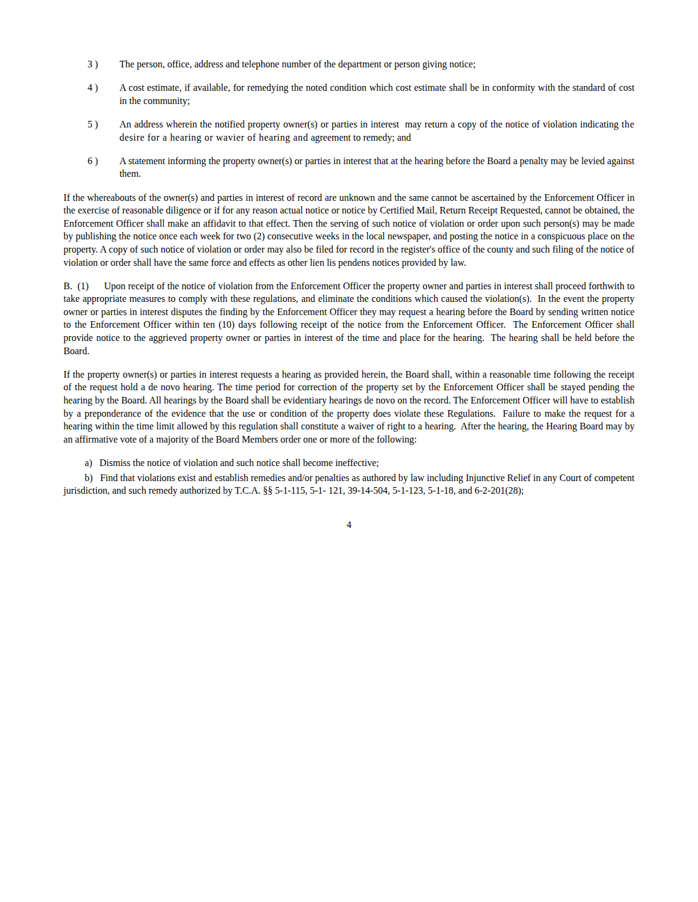3 ) The person, office, address and telephone number of the department or person giving notice;
4 ) A cost estimate, if available, for remedying the noted condition which cost estimate shall be in conformity with the standard of cost in the community;
5 ) An address wherein the notified property owner(s) or parties in interest may return a copy of the notice of violation indicating the desire for a hearing or wavier of hearing and agreement to remedy; and
6 ) A statement informing the property owner(s) or parties in interest that at the hearing before the Board a penalty may be levied against them.
If the whereabouts of the owner(s) and parties in interest of record are unknown and the same cannot be ascertained by the Enforcement Officer in the exercise of reasonable diligence or if for any reason actual notice or notice by Certified Mail, Return Receipt Requested, cannot be obtained, the Enforcement Officer shall make an affidavit to that effect. Then the serving of such notice of violation or order upon such person(s) may be made by publishing the notice once each week for two (2) consecutive weeks in the local newspaper, and posting the notice in a conspicuous place on the property. A copy of such notice of violation or order may also be filed for record in the register's office of the county and such filing of the notice of violation or order shall have the same force and effects as other lien lis pendens notices provided by law.
B. (1) Upon receipt of the notice of violation from the Enforcement Officer the property owner and parties in interest shall proceed forthwith to take appropriate measures to comply with these regulations, and eliminate the conditions which caused the violation(s). In the event the property owner or parties in interest disputes the finding by the Enforcement Officer they may request a hearing before the Board by sending written notice to the Enforcement Officer within ten (10) days following receipt of the notice from the Enforcement Officer. The Enforcement Officer shall provide notice to the aggrieved property owner or parties in interest of the time and place for the hearing. The hearing shall be held before the Board.
If the property owner(s) or parties in interest requests a hearing as provided herein, the Board shall, within a reasonable time following the receipt of the request hold a de novo hearing. The time period for correction of the property set by the Enforcement Officer shall be stayed pending the hearing by the Board. All hearings by the Board shall be evidentiary hearings de novo on the record. The Enforcement Officer will have to establish by a preponderance of the evidence that the use or condition of the property does violate these Regulations. Failure to make the request for a hearing within the time limit allowed by this regulation shall constitute a waiver of right to a hearing. After the hearing, the Hearing Board may by an affirmative vote of a majority of the Board Members order one or more of the following:
a) Dismiss the notice of violation and such notice shall become ineffective;
b) Find that violations exist and establish remedies and/or penalties as authored by law including Injunctive Relief in any Court of competent jurisdiction, and such remedy authorized by T.C.A. §§ 5-1-115, 5-1- 121, 39-14-504, 5-1-123, 5-1-18, and 6-2-201(28);
4